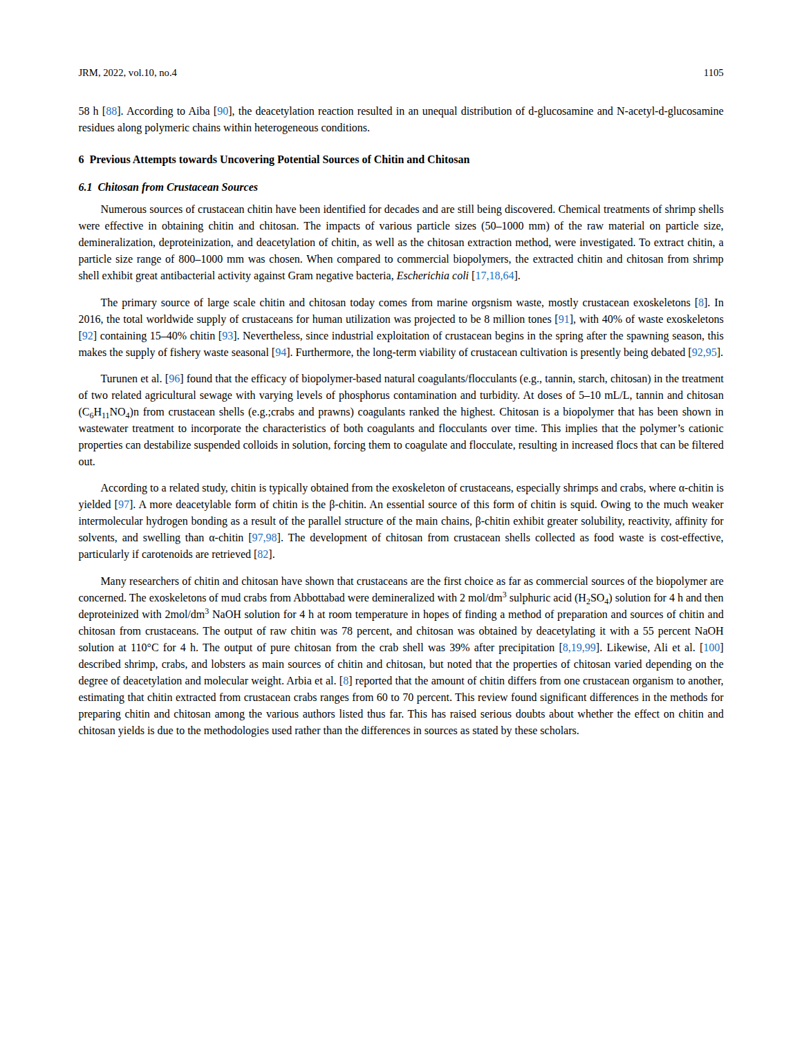JRM, 2022, vol.10, no.4 1105
58 h [88]. According to Aiba [90], the deacetylation reaction resulted in an unequal distribution of d-glucosamine and N-acetyl-d-glucosamine residues along polymeric chains within heterogeneous conditions.
6 Previous Attempts towards Uncovering Potential Sources of Chitin and Chitosan
6.1 Chitosan from Crustacean Sources
Numerous sources of crustacean chitin have been identified for decades and are still being discovered. Chemical treatments of shrimp shells were effective in obtaining chitin and chitosan. The impacts of various particle sizes (50–1000 mm) of the raw material on particle size, demineralization, deproteinization, and deacetylation of chitin, as well as the chitosan extraction method, were investigated. To extract chitin, a particle size range of 800–1000 mm was chosen. When compared to commercial biopolymers, the extracted chitin and chitosan from shrimp shell exhibit great antibacterial activity against Gram negative bacteria, Escherichia coli [17,18,64].
The primary source of large scale chitin and chitosan today comes from marine orgsnism waste, mostly crustacean exoskeletons [8]. In 2016, the total worldwide supply of crustaceans for human utilization was projected to be 8 million tones [91], with 40% of waste exoskeletons [92] containing 15–40% chitin [93]. Nevertheless, since industrial exploitation of crustacean begins in the spring after the spawning season, this makes the supply of fishery waste seasonal [94]. Furthermore, the long-term viability of crustacean cultivation is presently being debated [92,95].
Turunen et al. [96] found that the efficacy of biopolymer-based natural coagulants/flocculants (e.g., tannin, starch, chitosan) in the treatment of two related agricultural sewage with varying levels of phosphorus contamination and turbidity. At doses of 5–10 mL/L, tannin and chitosan (C6H11NO4)n from crustacean shells (e.g.;crabs and prawns) coagulants ranked the highest. Chitosan is a biopolymer that has been shown in wastewater treatment to incorporate the characteristics of both coagulants and flocculants over time. This implies that the polymer’s cationic properties can destabilize suspended colloids in solution, forcing them to coagulate and flocculate, resulting in increased flocs that can be filtered out.
According to a related study, chitin is typically obtained from the exoskeleton of crustaceans, especially shrimps and crabs, where α-chitin is yielded [97]. A more deacetylable form of chitin is the β-chitin. An essential source of this form of chitin is squid. Owing to the much weaker intermolecular hydrogen bonding as a result of the parallel structure of the main chains, β-chitin exhibit greater solubility, reactivity, affinity for solvents, and swelling than α-chitin [97,98]. The development of chitosan from crustacean shells collected as food waste is cost-effective, particularly if carotenoids are retrieved [82].
Many researchers of chitin and chitosan have shown that crustaceans are the first choice as far as commercial sources of the biopolymer are concerned. The exoskeletons of mud crabs from Abbottabad were demineralized with 2 mol/dm3 sulphuric acid (H2SO4) solution for 4 h and then deproteinized with 2mol/dm3 NaOH solution for 4 h at room temperature in hopes of finding a method of preparation and sources of chitin and chitosan from crustaceans. The output of raw chitin was 78 percent, and chitosan was obtained by deacetylating it with a 55 percent NaOH solution at 110°C for 4 h. The output of pure chitosan from the crab shell was 39% after precipitation [8,19,99]. Likewise, Ali et al. [100] described shrimp, crabs, and lobsters as main sources of chitin and chitosan, but noted that the properties of chitosan varied depending on the degree of deacetylation and molecular weight. Arbia et al. [8] reported that the amount of chitin differs from one crustacean organism to another, estimating that chitin extracted from crustacean crabs ranges from 60 to 70 percent. This review found significant differences in the methods for preparing chitin and chitosan among the various authors listed thus far. This has raised serious doubts about whether the effect on chitin and chitosan yields is due to the methodologies used rather than the differences in sources as stated by these scholars.